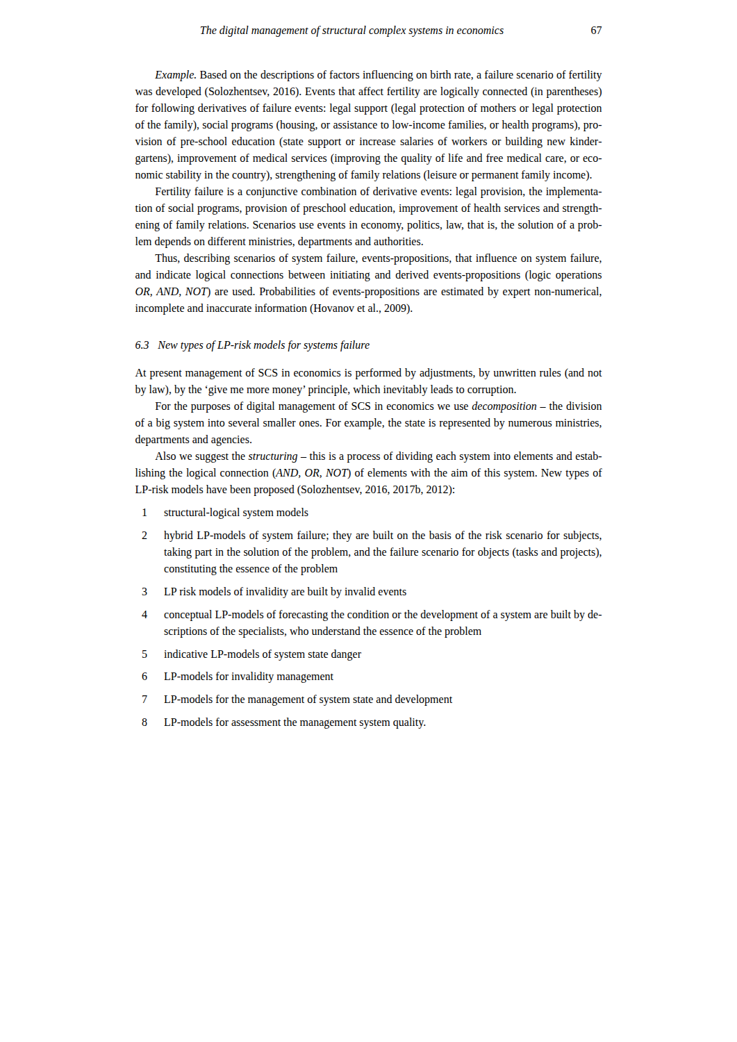The digital management of structural complex systems in economics 67
Example. Based on the descriptions of factors influencing on birth rate, a failure scenario of fertility was developed (Solozhentsev, 2016). Events that affect fertility are logically connected (in parentheses) for following derivatives of failure events: legal support (legal protection of mothers or legal protection of the family), social programs (housing, or assistance to low-income families, or health programs), provision of pre-school education (state support or increase salaries of workers or building new kindergartens), improvement of medical services (improving the quality of life and free medical care, or economic stability in the country), strengthening of family relations (leisure or permanent family income).
Fertility failure is a conjunctive combination of derivative events: legal provision, the implementation of social programs, provision of preschool education, improvement of health services and strengthening of family relations. Scenarios use events in economy, politics, law, that is, the solution of a problem depends on different ministries, departments and authorities.
Thus, describing scenarios of system failure, events-propositions, that influence on system failure, and indicate logical connections between initiating and derived events-propositions (logic operations OR, AND, NOT) are used. Probabilities of events-propositions are estimated by expert non-numerical, incomplete and inaccurate information (Hovanov et al., 2009).
6.3 New types of LP-risk models for systems failure
At present management of SCS in economics is performed by adjustments, by unwritten rules (and not by law), by the ‘give me more money’ principle, which inevitably leads to corruption.
For the purposes of digital management of SCS in economics we use decomposition – the division of a big system into several smaller ones. For example, the state is represented by numerous ministries, departments and agencies.
Also we suggest the structuring – this is a process of dividing each system into elements and establishing the logical connection (AND, OR, NOT) of elements with the aim of this system. New types of LP-risk models have been proposed (Solozhentsev, 2016, 2017b, 2012):
structural-logical system models
hybrid LP-models of system failure; they are built on the basis of the risk scenario for subjects, taking part in the solution of the problem, and the failure scenario for objects (tasks and projects), constituting the essence of the problem
LP risk models of invalidity are built by invalid events
conceptual LP-models of forecasting the condition or the development of a system are built by descriptions of the specialists, who understand the essence of the problem
indicative LP-models of system state danger
LP-models for invalidity management
LP-models for the management of system state and development
LP-models for assessment the management system quality.